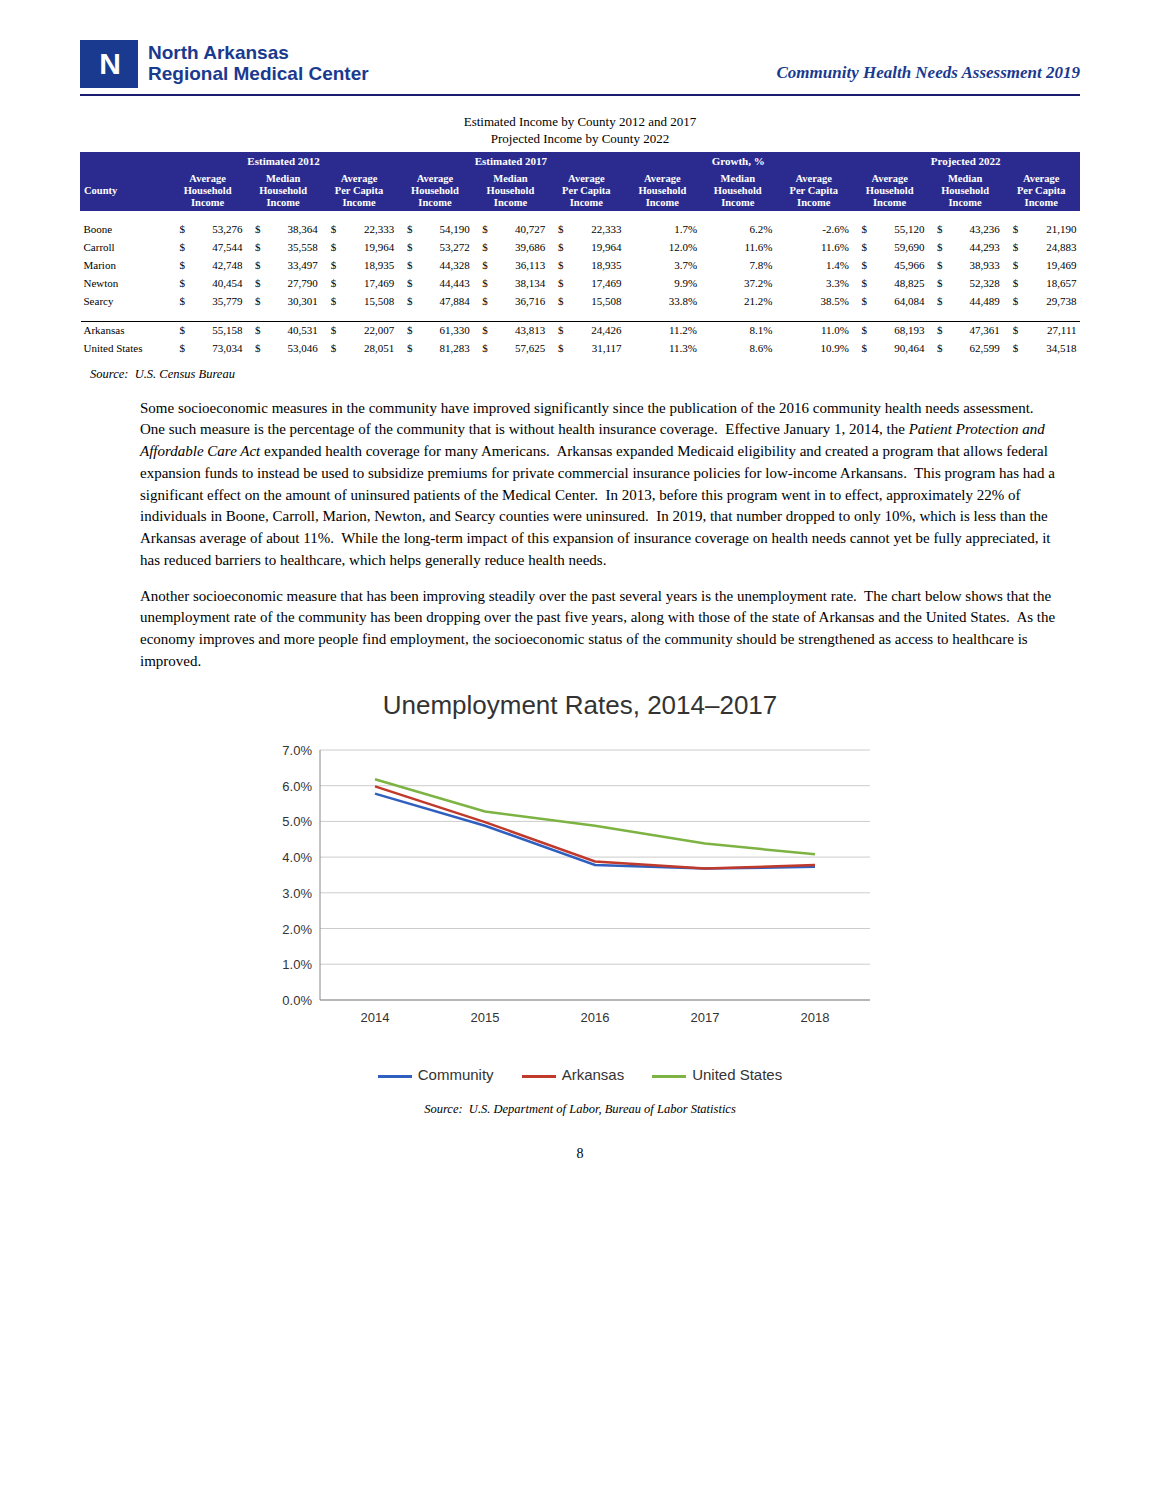N
North Arkansas
Regional Medical Center
Community Health Needs Assessment 2019
Estimated Income by County 2012 and 2017
Projected Income by County 2022
| | Estimated 2012 | Estimated 2017 | Growth, % | Projected 2022 |
| --- | --- | --- | --- | --- |
| County | Average Household Income | Median Household Income | Average Per Capita Income | Average Household Income | Median Household Income | Average Per Capita Income | Average Household Income | Median Household Income | Average Per Capita Income | Average Household Income | Median Household Income | Average Per Capita Income |
| Boone | $ | 53,276 | $ | 38,364 | $ | 22,333 | $ | 54,190 | $ | 40,727 | $ | 22,333 | 1.7% | 6.2% | -2.6% | $ | 55,120 | $ | 43,236 | $ | 21,190 |
| Carroll | $ | 47,544 | $ | 35,558 | $ | 19,964 | $ | 53,272 | $ | 39,686 | $ | 19,964 | 12.0% | 11.6% | 11.6% | $ | 59,690 | $ | 44,293 | $ | 24,883 |
| Marion | $ | 42,748 | $ | 33,497 | $ | 18,935 | $ | 44,328 | $ | 36,113 | $ | 18,935 | 3.7% | 7.8% | 1.4% | $ | 45,966 | $ | 38,933 | $ | 19,469 |
| Newton | $ | 40,454 | $ | 27,790 | $ | 17,469 | $ | 44,443 | $ | 38,134 | $ | 17,469 | 9.9% | 37.2% | 3.3% | $ | 48,825 | $ | 52,328 | $ | 18,657 |
| Searcy | $ | 35,779 | $ | 30,301 | $ | 15,508 | $ | 47,884 | $ | 36,716 | $ | 15,508 | 33.8% | 21.2% | 38.5% | $ | 64,084 | $ | 44,489 | $ | 29,738 |
| Arkansas | $ | 55,158 | $ | 40,531 | $ | 22,007 | $ | 61,330 | $ | 43,813 | $ | 24,426 | 11.2% | 8.1% | 11.0% | $ | 68,193 | $ | 47,361 | $ | 27,111 |
| United States | $ | 73,034 | $ | 53,046 | $ | 28,051 | $ | 81,283 | $ | 57,625 | $ | 31,117 | 11.3% | 8.6% | 10.9% | $ | 90,464 | $ | 62,599 | $ | 34,518 |
Source: U.S. Census Bureau
Some socioeconomic measures in the community have improved significantly since the publication of the 2016 community health needs assessment. One such measure is the percentage of the community that is without health insurance coverage. Effective January 1, 2014, the Patient Protection and Affordable Care Act expanded health coverage for many Americans. Arkansas expanded Medicaid eligibility and created a program that allows federal expansion funds to instead be used to subsidize premiums for private commercial insurance policies for low-income Arkansans. This program has had a significant effect on the amount of uninsured patients of the Medical Center. In 2013, before this program went in to effect, approximately 22% of individuals in Boone, Carroll, Marion, Newton, and Searcy counties were uninsured. In 2019, that number dropped to only 10%, which is less than the Arkansas average of about 11%. While the long-term impact of this expansion of insurance coverage on health needs cannot yet be fully appreciated, it has reduced barriers to healthcare, which helps generally reduce health needs.
Another socioeconomic measure that has been improving steadily over the past several years is the unemployment rate. The chart below shows that the unemployment rate of the community has been dropping over the past five years, along with those of the state of Arkansas and the United States. As the economy improves and more people find employment, the socioeconomic status of the community should be strengthened as access to healthcare is improved.
Unemployment Rates, 2014–2017
7.0% 6.0% 5.0% 4.0% 3.0% 2.0% 1.0% 0.0% 2014 2015 2016 2017 2018
Community
Arkansas
United States
Source: U.S. Department of Labor, Bureau of Labor Statistics
8